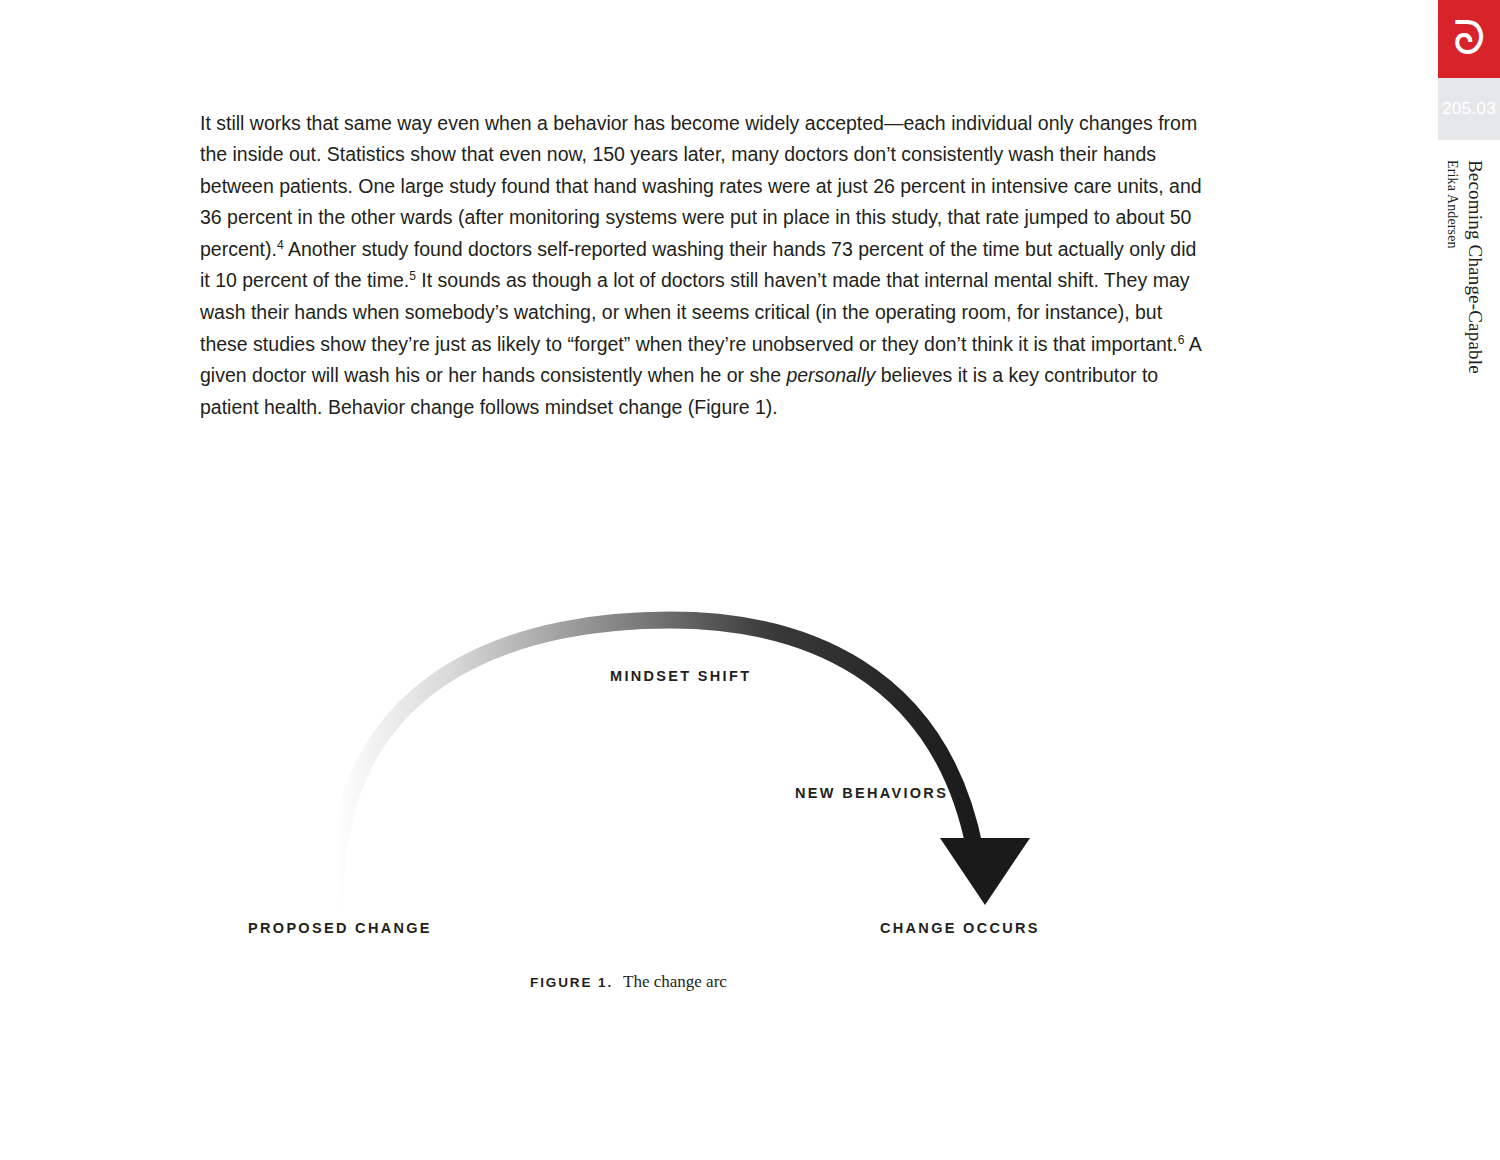ᘐ
205.03
Becoming Change-Capable
Erika Andersen
It still works that same way even when a behavior has become widely accepted—each individual only changes from the inside out. Statistics show that even now, 150 years later, many doctors don’t consistently wash their hands between patients. One large study found that hand washing rates were at just 26 percent in intensive care units, and 36 percent in the other wards (after monitoring systems were put in place in this study, that rate jumped to about 50 percent).4 Another study found doctors self-reported washing their hands 73 percent of the time but actually only did it 10 percent of the time.5 It sounds as though a lot of doctors still haven’t made that internal mental shift. They may wash their hands when somebody’s watching, or when it seems critical (in the operating room, for instance), but these studies show they’re just as likely to “forget” when they’re unobserved or they don’t think it is that important.6 A given doctor will wash his or her hands consistently when he or she personally believes it is a key contributor to patient health. Behavior change follows mindset change (Figure 1).
Mindset Shift New Behaviors Proposed Change Change Occurs
Figure 1. The change arc